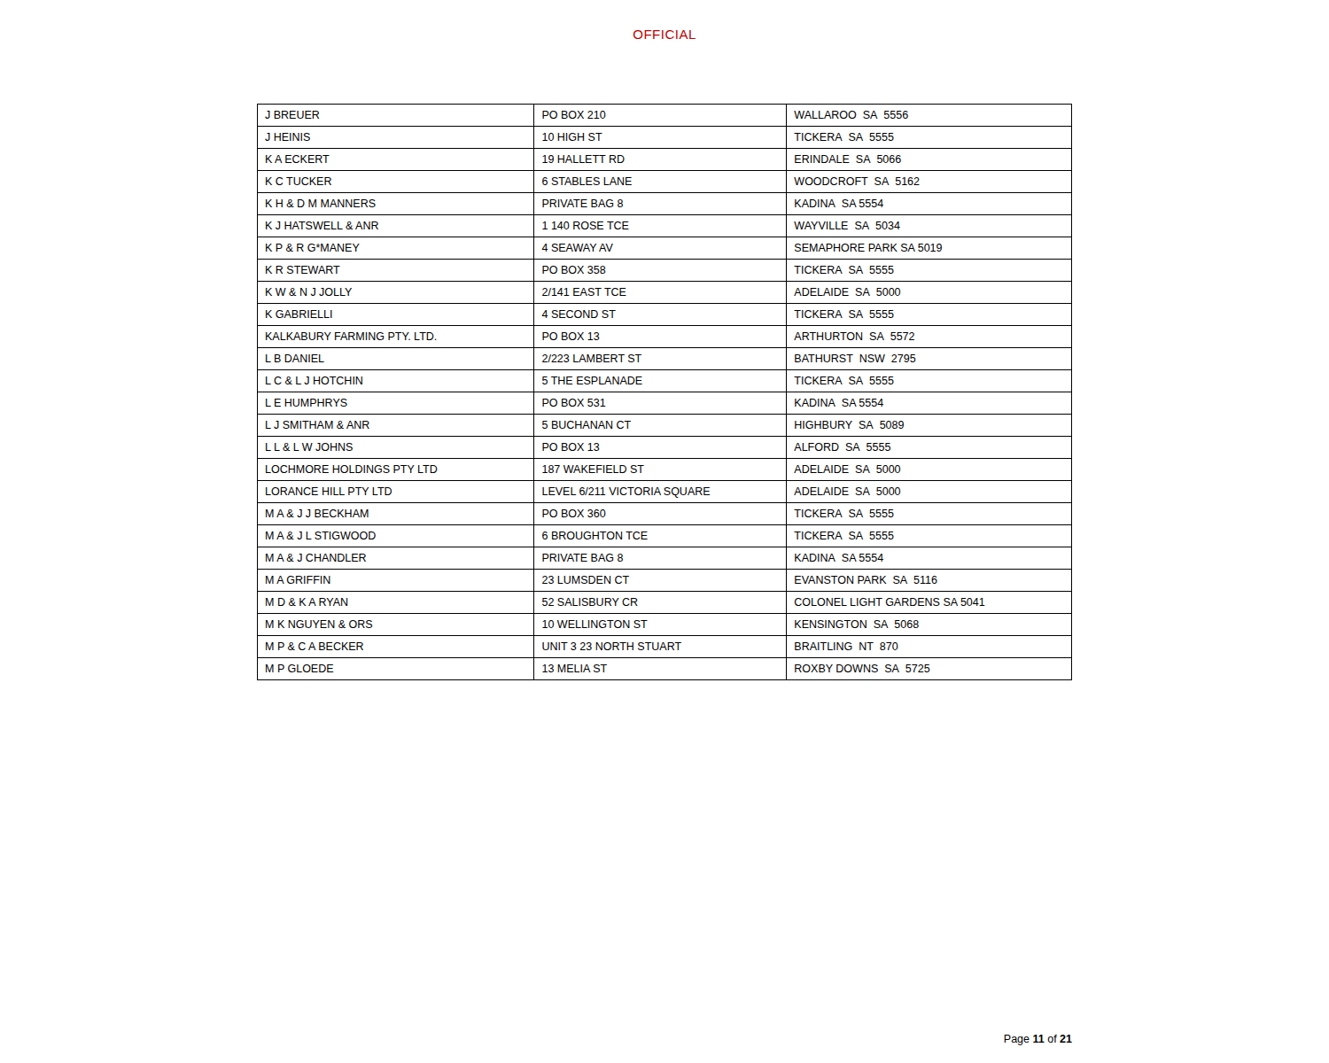OFFICIAL
| J BREUER | PO BOX 210 | WALLAROO SA 5556 |
| J HEINIS | 10 HIGH ST | TICKERA SA 5555 |
| K A ECKERT | 19 HALLETT RD | ERINDALE SA 5066 |
| K C TUCKER | 6 STABLES LANE | WOODCROFT SA 5162 |
| K H & D M MANNERS | PRIVATE BAG 8 | KADINA SA 5554 |
| K J HATSWELL & ANR | 1 140 ROSE TCE | WAYVILLE SA 5034 |
| K P & R G*MANEY | 4 SEAWAY AV | SEMAPHORE PARK SA 5019 |
| K R STEWART | PO BOX 358 | TICKERA SA 5555 |
| K W & N J JOLLY | 2/141 EAST TCE | ADELAIDE SA 5000 |
| K GABRIELLI | 4 SECOND ST | TICKERA SA 5555 |
| KALKABURY FARMING PTY. LTD. | PO BOX 13 | ARTHURTON SA 5572 |
| L B DANIEL | 2/223 LAMBERT ST | BATHURST NSW 2795 |
| L C & L J HOTCHIN | 5 THE ESPLANADE | TICKERA SA 5555 |
| L E HUMPHRYS | PO BOX 531 | KADINA SA 5554 |
| L J SMITHAM & ANR | 5 BUCHANAN CT | HIGHBURY SA 5089 |
| L L & L W JOHNS | PO BOX 13 | ALFORD SA 5555 |
| LOCHMORE HOLDINGS PTY LTD | 187 WAKEFIELD ST | ADELAIDE SA 5000 |
| LORANCE HILL PTY LTD | LEVEL 6/211 VICTORIA SQUARE | ADELAIDE SA 5000 |
| M A & J J BECKHAM | PO BOX 360 | TICKERA SA 5555 |
| M A & J L STIGWOOD | 6 BROUGHTON TCE | TICKERA SA 5555 |
| M A & J CHANDLER | PRIVATE BAG 8 | KADINA SA 5554 |
| M A GRIFFIN | 23 LUMSDEN CT | EVANSTON PARK SA 5116 |
| M D & K A RYAN | 52 SALISBURY CR | COLONEL LIGHT GARDENS SA 5041 |
| M K NGUYEN & ORS | 10 WELLINGTON ST | KENSINGTON SA 5068 |
| M P & C A BECKER | UNIT 3 23 NORTH STUART | BRAITLING NT 870 |
| M P GLOEDE | 13 MELIA ST | ROXBY DOWNS SA 5725 |
Page 11 of 21